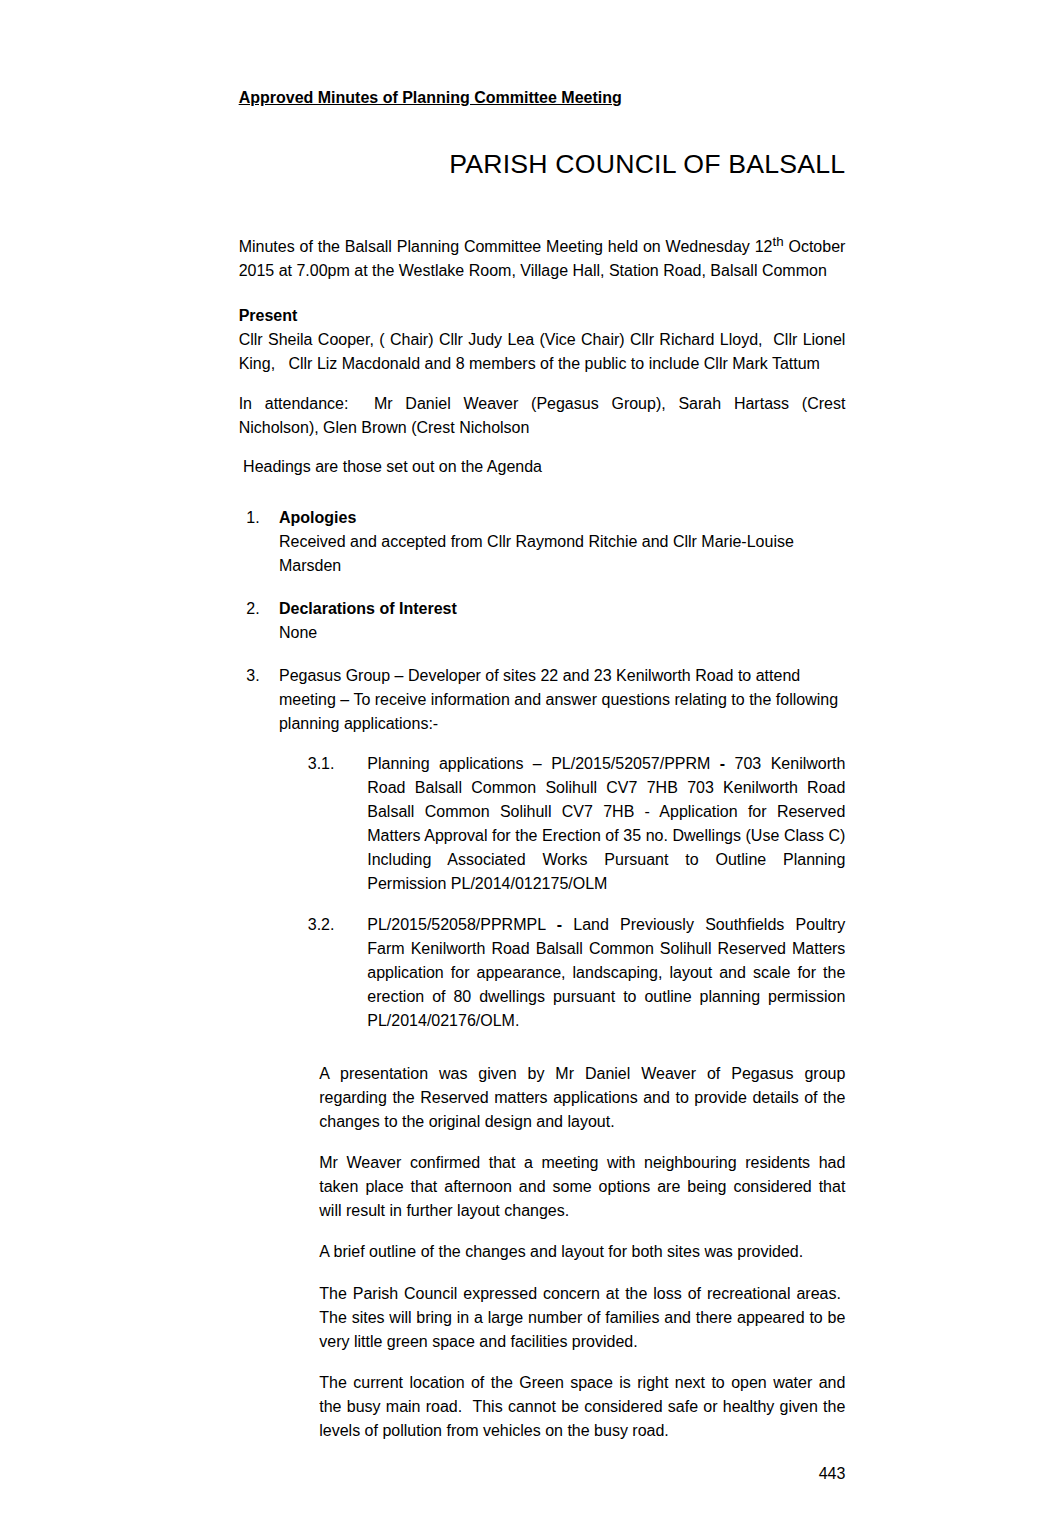Approved Minutes of Planning Committee Meeting
PARISH COUNCIL OF BALSALL
Minutes of the Balsall Planning Committee Meeting held on Wednesday 12th October 2015 at 7.00pm at the Westlake Room, Village Hall, Station Road, Balsall Common
Present
Cllr Sheila Cooper, ( Chair) Cllr Judy Lea (Vice Chair) Cllr Richard Lloyd, Cllr Lionel King, Cllr Liz Macdonald and 8 members of the public to include Cllr Mark Tattum
In attendance: Mr Daniel Weaver (Pegasus Group), Sarah Hartass (Crest Nicholson), Glen Brown (Crest Nicholson
Headings are those set out on the Agenda
Apologies
Received and accepted from Cllr Raymond Ritchie and Cllr Marie-Louise Marsden
Declarations of Interest
None
Pegasus Group – Developer of sites 22 and 23 Kenilworth Road to attend meeting – To receive information and answer questions relating to the following planning applications:-
3.1. Planning applications – PL/2015/52057/PPRM - 703 Kenilworth Road Balsall Common Solihull CV7 7HB 703 Kenilworth Road Balsall Common Solihull CV7 7HB - Application for Reserved Matters Approval for the Erection of 35 no. Dwellings (Use Class C) Including Associated Works Pursuant to Outline Planning Permission PL/2014/012175/OLM
3.2. PL/2015/52058/PPRMPL - Land Previously Southfields Poultry Farm Kenilworth Road Balsall Common Solihull Reserved Matters application for appearance, landscaping, layout and scale for the erection of 80 dwellings pursuant to outline planning permission PL/2014/02176/OLM.
A presentation was given by Mr Daniel Weaver of Pegasus group regarding the Reserved matters applications and to provide details of the changes to the original design and layout.
Mr Weaver confirmed that a meeting with neighbouring residents had taken place that afternoon and some options are being considered that will result in further layout changes.
A brief outline of the changes and layout for both sites was provided.
The Parish Council expressed concern at the loss of recreational areas. The sites will bring in a large number of families and there appeared to be very little green space and facilities provided.
The current location of the Green space is right next to open water and the busy main road. This cannot be considered safe or healthy given the levels of pollution from vehicles on the busy road.
443